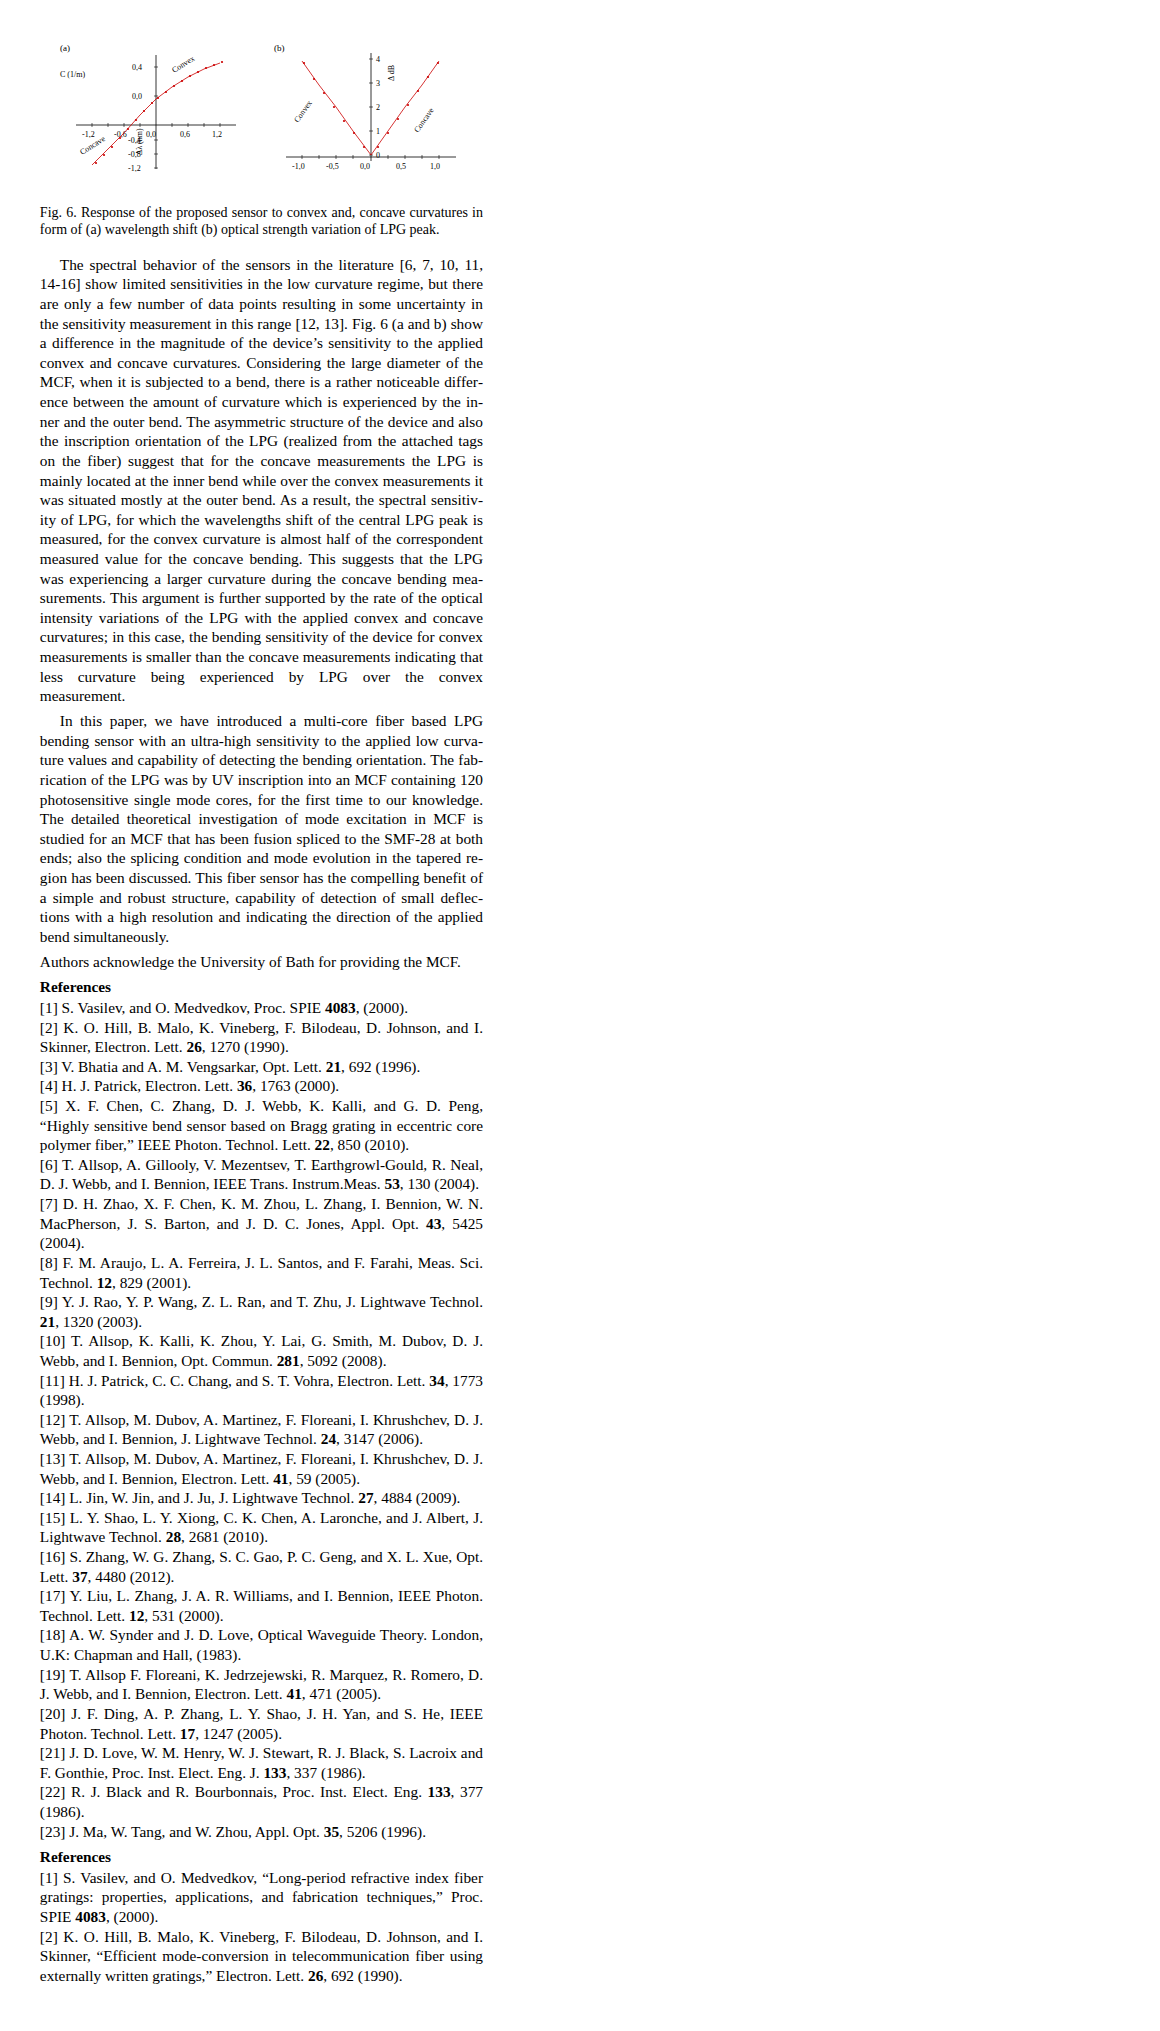(a) -1,2 -0,6 0,0 0,6 1,2 0,4 0,0 -0,4 -0,8 -1,2 C (1/m) Convex Concave Δλ (nm) (b) -1,0 -0,5 0,0 0,5 1,0 4 3 2 1 0 Δ dB Convex Concave
Fig. 6. Response of the proposed sensor to convex and, concave curvatures in form of (a) wavelength shift (b) optical strength variation of LPG peak.
The spectral behavior of the sensors in the literature [6, 7, 10, 11, 14-16] show limited sensitivities in the low curvature regime, but there are only a few number of data points resulting in some uncertainty in the sensitivity measurement in this range [12, 13]. Fig. 6 (a and b) show a difference in the magnitude of the device’s sensitivity to the applied convex and concave curvatures. Considering the large diameter of the MCF, when it is subjected to a bend, there is a rather noticeable difference between the amount of curvature which is experienced by the inner and the outer bend. The asymmetric structure of the device and also the inscription orientation of the LPG (realized from the attached tags on the fiber) suggest that for the concave measurements the LPG is mainly located at the inner bend while over the convex measurements it was situated mostly at the outer bend. As a result, the spectral sensitivity of LPG, for which the wavelengths shift of the central LPG peak is measured, for the convex curvature is almost half of the correspondent measured value for the concave bending. This suggests that the LPG was experiencing a larger curvature during the concave bending measurements. This argument is further supported by the rate of the optical intensity variations of the LPG with the applied convex and concave curvatures; in this case, the bending sensitivity of the device for convex measurements is smaller than the concave measurements indicating that less curvature being experienced by LPG over the convex measurement.
In this paper, we have introduced a multi-core fiber based LPG bending sensor with an ultra-high sensitivity to the applied low curvature values and capability of detecting the bending orientation. The fabrication of the LPG was by UV inscription into an MCF containing 120 photosensitive single mode cores, for the first time to our knowledge. The detailed theoretical investigation of mode excitation in MCF is studied for an MCF that has been fusion spliced to the SMF-28 at both ends; also the splicing condition and mode evolution in the tapered region has been discussed. This fiber sensor has the compelling benefit of a simple and robust structure, capability of detection of small deflections with a high resolution and indicating the direction of the applied bend simultaneously.
Authors acknowledge the University of Bath for providing the MCF.
References
[1] S. Vasilev, and O. Medvedkov, Proc. SPIE 4083, (2000).
[2] K. O. Hill, B. Malo, K. Vineberg, F. Bilodeau, D. Johnson, and I. Skinner, Electron. Lett. 26, 1270 (1990).
[3] V. Bhatia and A. M. Vengsarkar, Opt. Lett. 21, 692 (1996).
[4] H. J. Patrick, Electron. Lett. 36, 1763 (2000).
[5] X. F. Chen, C. Zhang, D. J. Webb, K. Kalli, and G. D. Peng, “Highly sensitive bend sensor based on Bragg grating in eccentric core polymer fiber,” IEEE Photon. Technol. Lett. 22, 850 (2010).
[6] T. Allsop, A. Gillooly, V. Mezentsev, T. Earthgrowl-Gould, R. Neal, D. J. Webb, and I. Bennion, IEEE Trans. Instrum.Meas. 53, 130 (2004).
[7] D. H. Zhao, X. F. Chen, K. M. Zhou, L. Zhang, I. Bennion, W. N. MacPherson, J. S. Barton, and J. D. C. Jones, Appl. Opt. 43, 5425 (2004).
[8] F. M. Araujo, L. A. Ferreira, J. L. Santos, and F. Farahi, Meas. Sci. Technol. 12, 829 (2001).
[9] Y. J. Rao, Y. P. Wang, Z. L. Ran, and T. Zhu, J. Lightwave Technol. 21, 1320 (2003).
[10] T. Allsop, K. Kalli, K. Zhou, Y. Lai, G. Smith, M. Dubov, D. J. Webb, and I. Bennion, Opt. Commun. 281, 5092 (2008).
[11] H. J. Patrick, C. C. Chang, and S. T. Vohra, Electron. Lett. 34, 1773 (1998).
[12] T. Allsop, M. Dubov, A. Martinez, F. Floreani, I. Khrushchev, D. J. Webb, and I. Bennion, J. Lightwave Technol. 24, 3147 (2006).
[13] T. Allsop, M. Dubov, A. Martinez, F. Floreani, I. Khrushchev, D. J. Webb, and I. Bennion, Electron. Lett. 41, 59 (2005).
[14] L. Jin, W. Jin, and J. Ju, J. Lightwave Technol. 27, 4884 (2009).
[15] L. Y. Shao, L. Y. Xiong, C. K. Chen, A. Laronche, and J. Albert, J. Lightwave Technol. 28, 2681 (2010).
[16] S. Zhang, W. G. Zhang, S. C. Gao, P. C. Geng, and X. L. Xue, Opt. Lett. 37, 4480 (2012).
[17] Y. Liu, L. Zhang, J. A. R. Williams, and I. Bennion, IEEE Photon. Technol. Lett. 12, 531 (2000).
[18] A. W. Synder and J. D. Love, Optical Waveguide Theory. London, U.K: Chapman and Hall, (1983).
[19] T. Allsop F. Floreani, K. Jedrzejewski, R. Marquez, R. Romero, D. J. Webb, and I. Bennion, Electron. Lett. 41, 471 (2005).
[20] J. F. Ding, A. P. Zhang, L. Y. Shao, J. H. Yan, and S. He, IEEE Photon. Technol. Lett. 17, 1247 (2005).
[21] J. D. Love, W. M. Henry, W. J. Stewart, R. J. Black, S. Lacroix and F. Gonthie, Proc. Inst. Elect. Eng. J. 133, 337 (1986).
[22] R. J. Black and R. Bourbonnais, Proc. Inst. Elect. Eng. 133, 377 (1986).
[23] J. Ma, W. Tang, and W. Zhou, Appl. Opt. 35, 5206 (1996).
References
[1] S. Vasilev, and O. Medvedkov, “Long-period refractive index fiber gratings: properties, applications, and fabrication techniques,” Proc. SPIE 4083, (2000).
[2] K. O. Hill, B. Malo, K. Vineberg, F. Bilodeau, D. Johnson, and I. Skinner, “Efficient mode-conversion in telecommunication fiber using externally written gratings,” Electron. Lett. 26, 692 (1990).